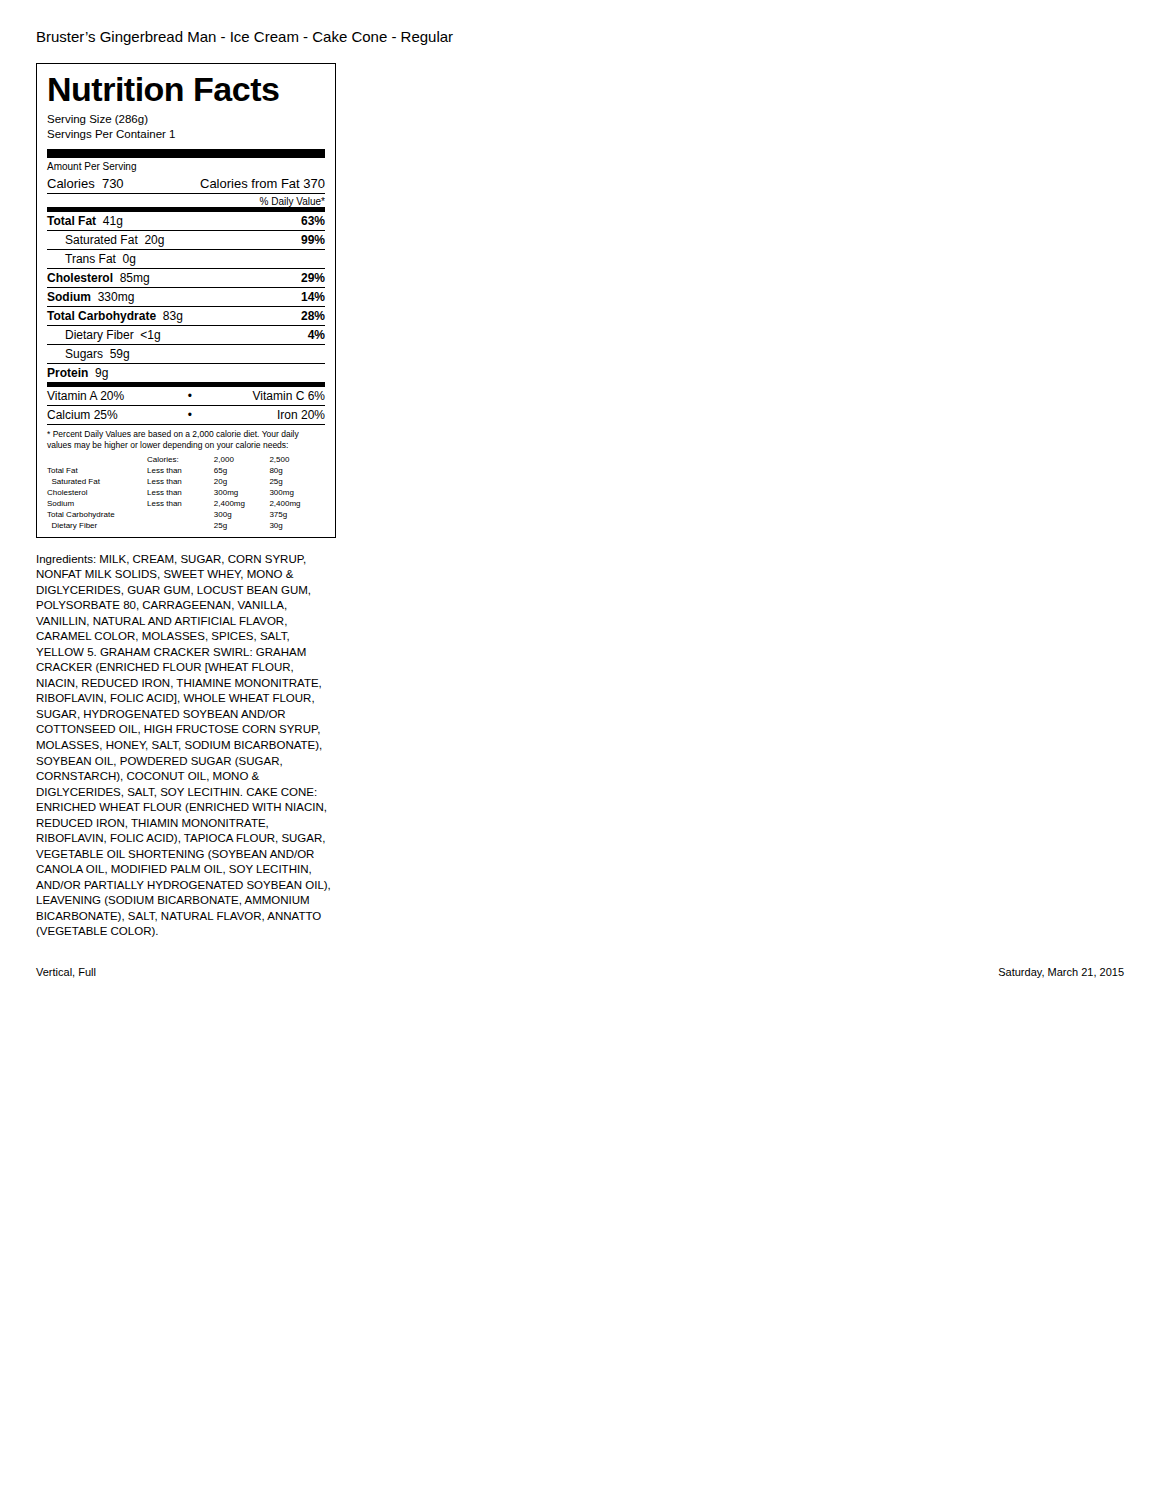Bruster’s Gingerbread Man - Ice Cream - Cake Cone - Regular
Nutrition Facts
Serving Size (286g)
Servings Per Container 1
Amount Per Serving
| Calories 730 | Calories from Fat 370 |
% Daily Value*
| Total Fat 41g | 63% |
| Saturated Fat 20g | 99% |
| Trans Fat 0g | |
| Cholesterol 85mg | 29% |
| Sodium 330mg | 14% |
| Total Carbohydrate 83g | 28% |
| Dietary Fiber <1g | 4% |
| Sugars 59g | |
| Protein 9g | |
| Vitamin A 20% | • | Vitamin C 6% |
| Calcium 25% | • | Iron 20% |
* Percent Daily Values are based on a 2,000 calorie diet. Your daily values may be higher or lower depending on your calorie needs:
| | Calories: | 2,000 | 2,500 |
| Total Fat | Less than | 65g | 80g |
| Saturated Fat | Less than | 20g | 25g |
| Cholesterol | Less than | 300mg | 300mg |
| Sodium | Less than | 2,400mg | 2,400mg |
| Total Carbohydrate | | 300g | 375g |
| Dietary Fiber | | 25g | 30g |
Ingredients: MILK, CREAM, SUGAR, CORN SYRUP, NONFAT MILK SOLIDS, SWEET WHEY, MONO & DIGLYCERIDES, GUAR GUM, LOCUST BEAN GUM, POLYSORBATE 80, CARRAGEENAN, VANILLA, VANILLIN, NATURAL AND ARTIFICIAL FLAVOR, CARAMEL COLOR, MOLASSES, SPICES, SALT, YELLOW 5. GRAHAM CRACKER SWIRL: GRAHAM CRACKER (ENRICHED FLOUR [WHEAT FLOUR, NIACIN, REDUCED IRON, THIAMINE MONONITRATE, RIBOFLAVIN, FOLIC ACID], WHOLE WHEAT FLOUR, SUGAR, HYDROGENATED SOYBEAN AND/OR COTTONSEED OIL, HIGH FRUCTOSE CORN SYRUP, MOLASSES, HONEY, SALT, SODIUM BICARBONATE), SOYBEAN OIL, POWDERED SUGAR (SUGAR, CORNSTARCH), COCONUT OIL, MONO & DIGLYCERIDES, SALT, SOY LECITHIN. CAKE CONE: ENRICHED WHEAT FLOUR (ENRICHED WITH NIACIN, REDUCED IRON, THIAMIN MONONITRATE, RIBOFLAVIN, FOLIC ACID), TAPIOCA FLOUR, SUGAR, VEGETABLE OIL SHORTENING (SOYBEAN AND/OR CANOLA OIL, MODIFIED PALM OIL, SOY LECITHIN, AND/OR PARTIALLY HYDROGENATED SOYBEAN OIL), LEAVENING (SODIUM BICARBONATE, AMMONIUM BICARBONATE), SALT, NATURAL FLAVOR, ANNATTO (VEGETABLE COLOR).
Vertical, Full
Saturday, March 21, 2015